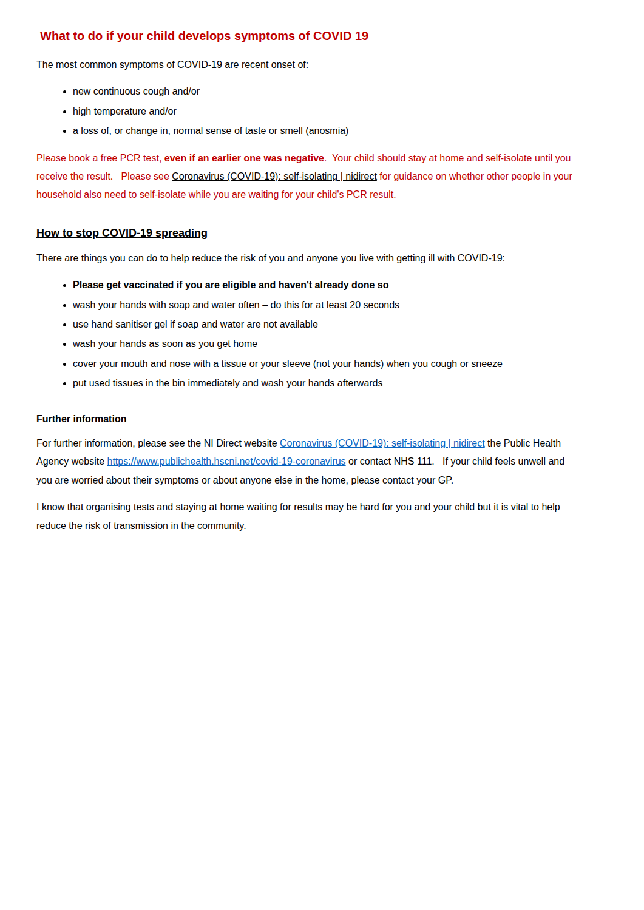What to do if your child develops symptoms of COVID 19
The most common symptoms of COVID-19 are recent onset of:
new continuous cough and/or
high temperature and/or
a loss of, or change in, normal sense of taste or smell (anosmia)
Please book a free PCR test, even if an earlier one was negative. Your child should stay at home and self-isolate until you receive the result. Please see Coronavirus (COVID-19): self-isolating | nidirect for guidance on whether other people in your household also need to self-isolate while you are waiting for your child's PCR result.
How to stop COVID-19 spreading
There are things you can do to help reduce the risk of you and anyone you live with getting ill with COVID-19:
Please get vaccinated if you are eligible and haven't already done so
wash your hands with soap and water often – do this for at least 20 seconds
use hand sanitiser gel if soap and water are not available
wash your hands as soon as you get home
cover your mouth and nose with a tissue or your sleeve (not your hands) when you cough or sneeze
put used tissues in the bin immediately and wash your hands afterwards
Further information
For further information, please see the NI Direct website Coronavirus (COVID-19): self-isolating | nidirect the Public Health Agency website https://www.publichealth.hscni.net/covid-19-coronavirus or contact NHS 111. If your child feels unwell and you are worried about their symptoms or about anyone else in the home, please contact your GP.
I know that organising tests and staying at home waiting for results may be hard for you and your child but it is vital to help reduce the risk of transmission in the community.